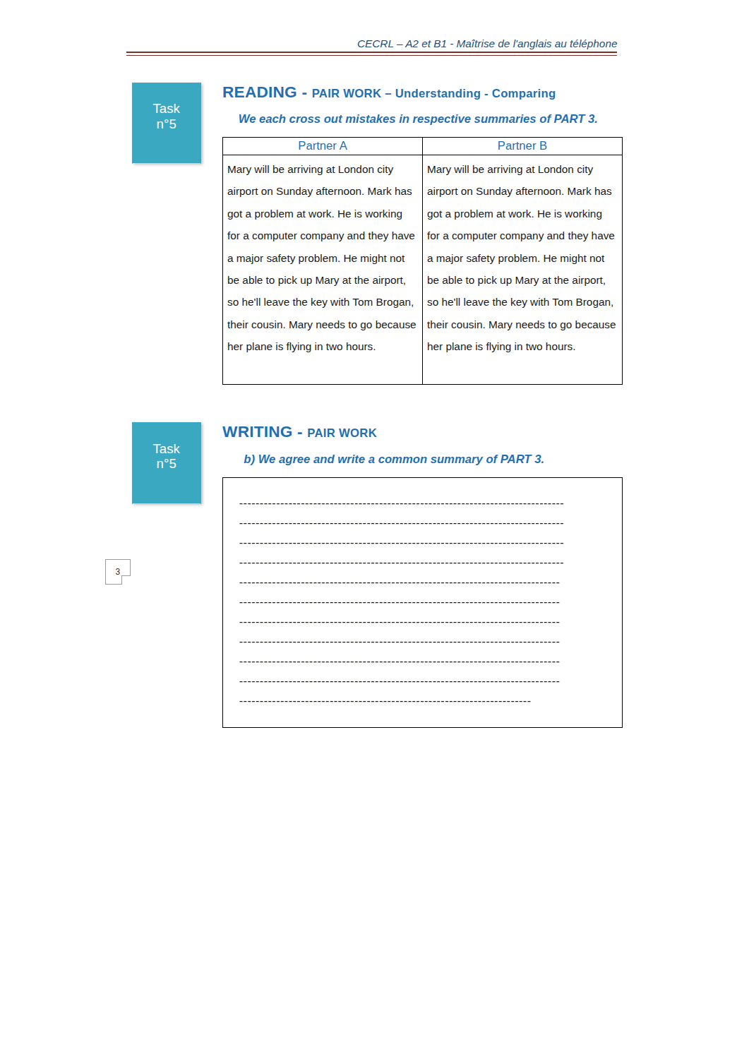CECRL – A2 et B1 - Maîtrise de l'anglais au téléphone
Task
n°5
READING - PAIR WORK – Understanding - Comparing
We each cross out mistakes in respective summaries of PART 3.
| Partner A | Partner B |
| --- | --- |
| Mary will be arriving at London city airport on Sunday afternoon. Mark has got a problem at work. He is working for a computer company and they have a major safety problem. He might not be able to pick up Mary at the airport, so he'll leave the key with Tom Brogan, their cousin. Mary needs to go because her plane is flying in two hours. | Mary will be arriving at London city airport on Sunday afternoon. Mark has got a problem at work. He is working for a computer company and they have a major safety problem. He might not be able to pick up Mary at the airport, so he'll leave the key with Tom Brogan, their cousin. Mary needs to go because her plane is flying in two hours. |
Task
n°5
WRITING - PAIR WORK
b) We agree and write a common summary of PART 3.
------------------------------------------------------------------------------- ------------------------------------------------------------------------------- ------------------------------------------------------------------------------- ------------------------------------------------------------------------------- ------------------------------------------------------------------------------ ------------------------------------------------------------------------------ ------------------------------------------------------------------------------ ------------------------------------------------------------------------------ ------------------------------------------------------------------------------ ------------------------------------------------------------------------------ -----------------------------------------------------------------------
3